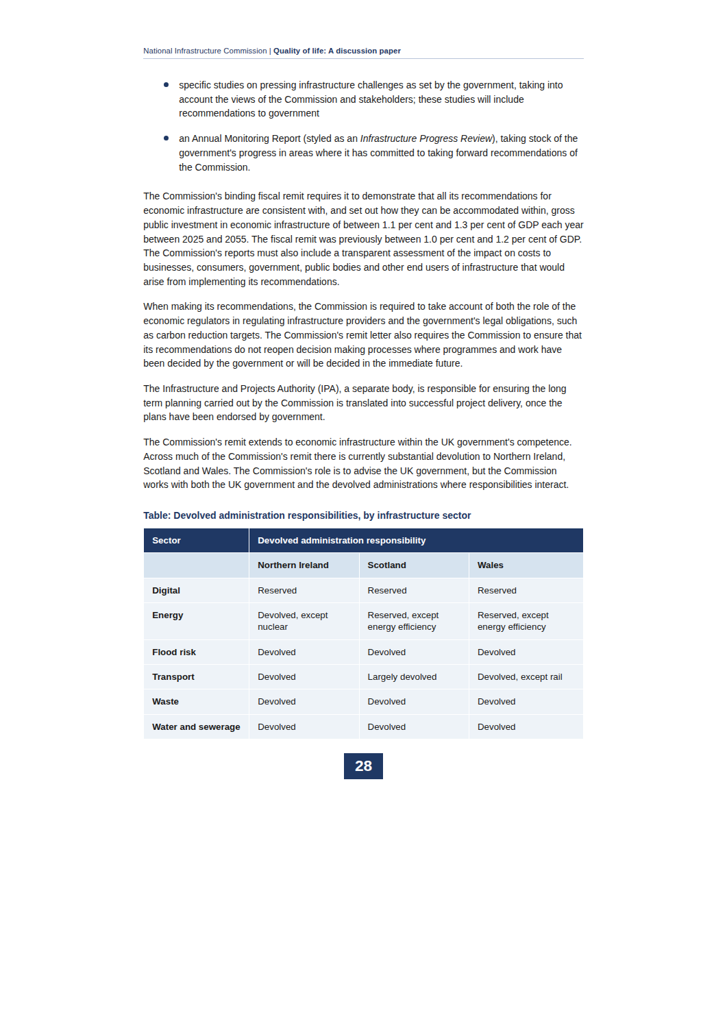National Infrastructure Commission | Quality of life: A discussion paper
specific studies on pressing infrastructure challenges as set by the government, taking into account the views of the Commission and stakeholders; these studies will include recommendations to government
an Annual Monitoring Report (styled as an Infrastructure Progress Review), taking stock of the government's progress in areas where it has committed to taking forward recommendations of the Commission.
The Commission's binding fiscal remit requires it to demonstrate that all its recommendations for economic infrastructure are consistent with, and set out how they can be accommodated within, gross public investment in economic infrastructure of between 1.1 per cent and 1.3 per cent of GDP each year between 2025 and 2055. The fiscal remit was previously between 1.0 per cent and 1.2 per cent of GDP. The Commission's reports must also include a transparent assessment of the impact on costs to businesses, consumers, government, public bodies and other end users of infrastructure that would arise from implementing its recommendations.
When making its recommendations, the Commission is required to take account of both the role of the economic regulators in regulating infrastructure providers and the government's legal obligations, such as carbon reduction targets. The Commission's remit letter also requires the Commission to ensure that its recommendations do not reopen decision making processes where programmes and work have been decided by the government or will be decided in the immediate future.
The Infrastructure and Projects Authority (IPA), a separate body, is responsible for ensuring the long term planning carried out by the Commission is translated into successful project delivery, once the plans have been endorsed by government.
The Commission's remit extends to economic infrastructure within the UK government's competence. Across much of the Commission's remit there is currently substantial devolution to Northern Ireland, Scotland and Wales. The Commission's role is to advise the UK government, but the Commission works with both the UK government and the devolved administrations where responsibilities interact.
Table: Devolved administration responsibilities, by infrastructure sector
| Sector | Devolved administration responsibility |
| --- | --- |
| | Northern Ireland | Scotland | Wales |
| Digital | Reserved | Reserved | Reserved |
| Energy | Devolved, except nuclear | Reserved, except energy efficiency | Reserved, except energy efficiency |
| Flood risk | Devolved | Devolved | Devolved |
| Transport | Devolved | Largely devolved | Devolved, except rail |
| Waste | Devolved | Devolved | Devolved |
| Water and sewerage | Devolved | Devolved | Devolved |
28